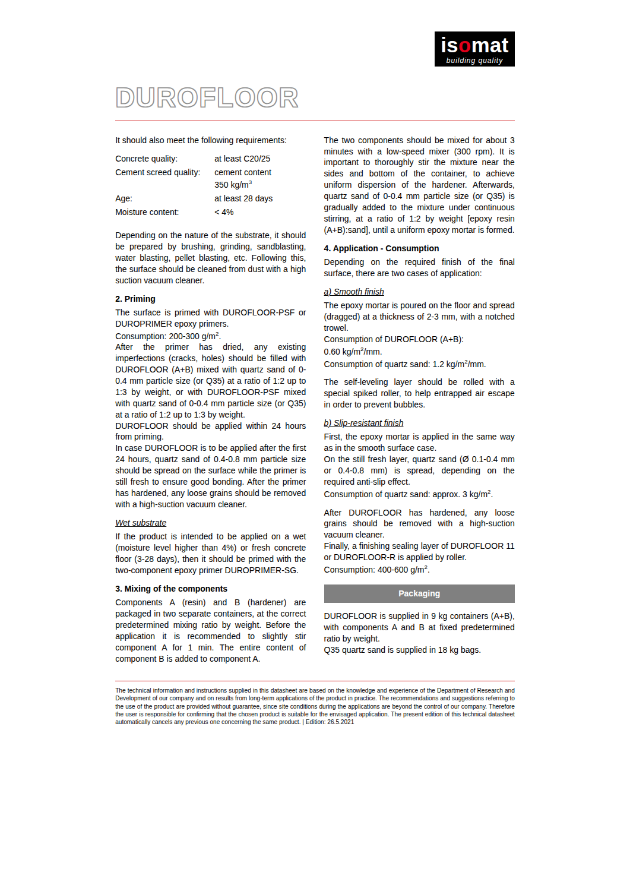isomat
building quality
DUROFLOOR
It should also meet the following requirements:
| Concrete quality: | at least C20/25 |
| Cement screed quality: | cement content 350 kg/m 3 |
| Age: | at least 28 days |
| Moisture content: | < 4% |
Depending on the nature of the substrate, it should be prepared by brushing, grinding, sandblasting, water blasting, pellet blasting, etc. Following this, the surface should be cleaned from dust with a high suction vacuum cleaner.
2. Priming
The surface is primed with DUROFLOOR-PSF or DUROPRIMER epoxy primers.
Consumption: 200-300 g/m2.
After the primer has dried, any existing imperfections (cracks, holes) should be filled with DUROFLOOR (A+B) mixed with quartz sand of 0-0.4 mm particle size (or Q35) at a ratio of 1:2 up to 1:3 by weight, or with DUROFLOOR-PSF mixed with quartz sand of 0-0.4 mm particle size (or Q35) at a ratio of 1:2 up to 1:3 by weight.
DUROFLOOR should be applied within 24 hours from priming.
In case DUROFLOOR is to be applied after the first 24 hours, quartz sand of 0.4-0.8 mm particle size should be spread on the surface while the primer is still fresh to ensure good bonding. After the primer has hardened, any loose grains should be removed with a high-suction vacuum cleaner.
Wet substrate
If the product is intended to be applied on a wet (moisture level higher than 4%) or fresh concrete floor (3-28 days), then it should be primed with the two-component epoxy primer DUROPRIMER-SG.
3. Mixing of the components
Components A (resin) and B (hardener) are packaged in two separate containers, at the correct predetermined mixing ratio by weight. Before the application it is recommended to slightly stir component A for 1 min. The entire content of component B is added to component A.
The two components should be mixed for about 3 minutes with a low-speed mixer (300 rpm). It is important to thoroughly stir the mixture near the sides and bottom of the container, to achieve uniform dispersion of the hardener. Afterwards, quartz sand of 0-0.4 mm particle size (or Q35) is gradually added to the mixture under continuous stirring, at a ratio of 1:2 by weight [epoxy resin (A+B):sand], until a uniform epoxy mortar is formed.
4. Application - Consumption
Depending on the required finish of the final surface, there are two cases of application:
a) Smooth finish
The epoxy mortar is poured on the floor and spread (dragged) at a thickness of 2-3 mm, with a notched trowel.
Consumption of DUROFLOOR (A+B):
0.60 kg/m2/mm.
Consumption of quartz sand: 1.2 kg/m2/mm.
The self-leveling layer should be rolled with a special spiked roller, to help entrapped air escape in order to prevent bubbles.
b) Slip-resistant finish
First, the epoxy mortar is applied in the same way as in the smooth surface case.
On the still fresh layer, quartz sand (Ø 0.1-0.4 mm or 0.4-0.8 mm) is spread, depending on the required anti-slip effect.
Consumption of quartz sand: approx. 3 kg/m2.
After DUROFLOOR has hardened, any loose grains should be removed with a high-suction vacuum cleaner.
Finally, a finishing sealing layer of DUROFLOOR 11 or DUROFLOOR-R is applied by roller.
Consumption: 400-600 g/m2.
Packaging
DUROFLOOR is supplied in 9 kg containers (A+B), with components A and B at fixed predetermined ratio by weight.
Q35 quartz sand is supplied in 18 kg bags.
The technical information and instructions supplied in this datasheet are based on the knowledge and experience of the Department of Research and Development of our company and on results from long-term applications of the product in practice. The recommendations and suggestions referring to the use of the product are provided without guarantee, since site conditions during the applications are beyond the control of our company. Therefore the user is responsible for confirming that the chosen product is suitable for the envisaged application. The present edition of this technical datasheet automatically cancels any previous one concerning the same product. | Edition: 26.5.2021